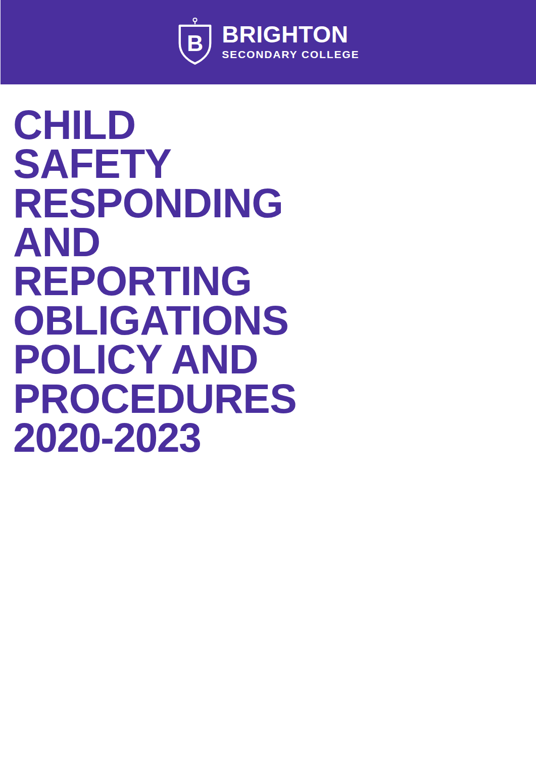Brighton Secondary College shield logo B
BRIGHTON SECONDARY COLLEGE
Child Safety Responding and Reporting Obligations Policy and Procedures 2020-2023